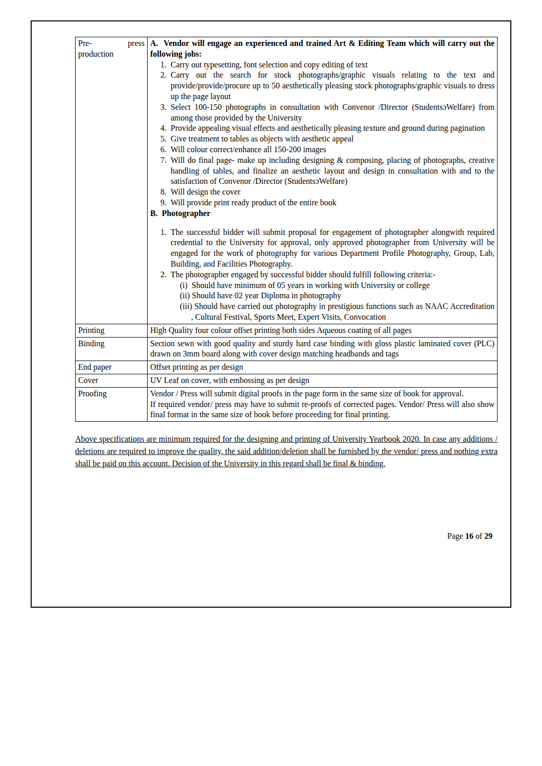| Pre- press production | A. Vendor will engage an experienced and trained Art & Editing Team which will carry out the following jobs: Carry out typesetting, font selection and copy editing of text Carry out the search for stock photographs/graphic visuals relating to the text and provide/provide/procure up to 50 aesthetically pleasing stock photographs/graphic visuals to dress up the page layout Select 100-150 photographs in consultation with Convenor /Director (StudentsɔWelfare) from among those provided by the University Provide appealing visual effects and aesthetically pleasing texture and ground during pagination Give treatment to tables as objects with aesthetic appeal Will colour correct/enhance all 150-200 images Will do final page- make up including designing & composing, placing of photographs, creative handling of tables, and finalize an aesthetic layout and design in consultation with and to the satisfaction of Convenor /Director (StudentsɔWelfare) Will design the cover Will provide print ready product of the entire book B. Photographer The successful bidder will submit proposal for engagement of photographer alongwith required credential to the University for approval, only approved photographer from University will be engaged for the work of photography for various Department Profile Photography, Group, Lab, Building, and Facilities Photography. The photographer engaged by successful bidder should fulfill following criteria:- (i) Should have minimum of 05 years in working with University or college (ii) Should have 02 year Diploma in photography (iii) Should have carried out photography in prestigious functions such as NAAC Accreditation , Cultural Festival, Sports Meet, Expert Visits, Convocation |
| Printing | High Quality four colour offset printing both sides Aqueous coating of all pages |
| Binding | Section sewn with good quality and sturdy hard case binding with gloss plastic laminated cover (PLC) drawn on 3mm board along with cover design matching headbands and tags |
| End paper | Offset printing as per design |
| Cover | UV Leaf on cover, with embossing as per design |
| Proofing | Vendor / Press will submit digital proofs in the page form in the same size of book for approval. If required vendor/ press may have to submit re-proofs of corrected pages. Vendor/ Press will also show final format in the same size of book before proceeding for final printing. |
Above specifications are minimum required for the designing and printing of University Yearbook 2020. In case any additions / deletions are required to improve the quality, the said addition/deletion shall be furnished by the vendor/ press and nothing extra shall be paid on this account. Decision of the University in this regard shall be final & binding.
Page 16 of 29